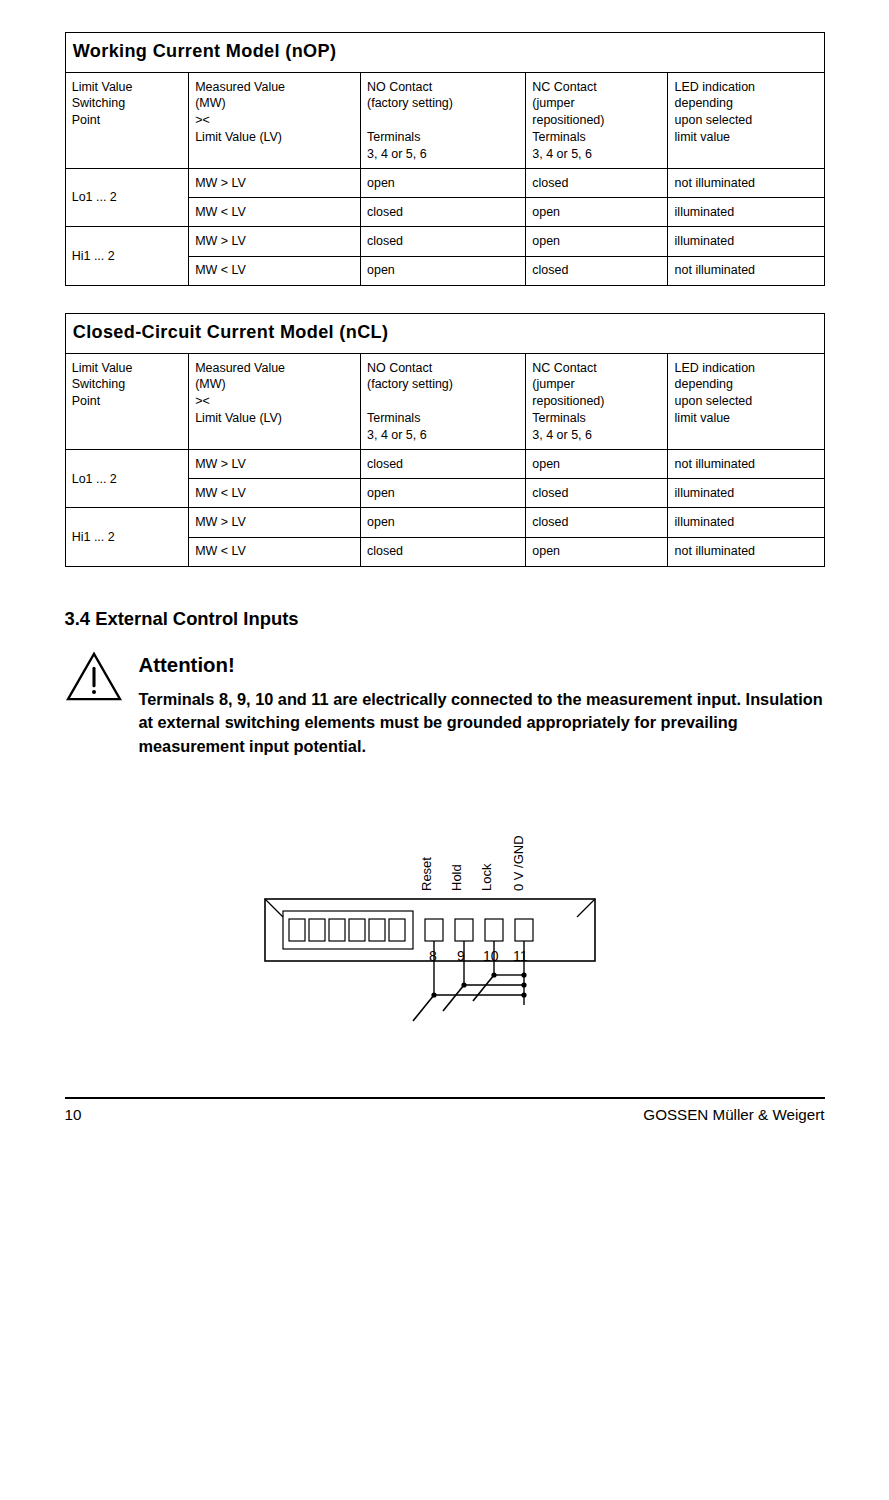Working Current Model (nOP)
| Limit Value Switching Point | Measured Value (MW) >< Limit Value (LV) | NO Contact (factory setting) Terminals 3, 4 or 5, 6 | NC Contact (jumper repositioned) Terminals 3, 4 or 5, 6 | LED indication depending upon selected limit value |
| --- | --- | --- | --- | --- |
| Lo1 ... 2 | MW > LV | open | closed | not illuminated |
| MW < LV | closed | open | illuminated |
| Hi1 ... 2 | MW > LV | closed | open | illuminated |
| MW < LV | open | closed | not illuminated |
Closed-Circuit Current Model (nCL)
| Limit Value Switching Point | Measured Value (MW) >< Limit Value (LV) | NO Contact (factory setting) Terminals 3, 4 or 5, 6 | NC Contact (jumper repositioned) Terminals 3, 4 or 5, 6 | LED indication depending upon selected limit value |
| --- | --- | --- | --- | --- |
| Lo1 ... 2 | MW > LV | closed | open | not illuminated |
| MW < LV | open | closed | illuminated |
| Hi1 ... 2 | MW > LV | open | closed | illuminated |
| MW < LV | closed | open | not illuminated |
3.4 External Control Inputs
Attention! Terminals 8, 9, 10 and 11 are electrically connected to the measurement input. Insulation at external switching elements must be grounded appropriately for prevailing measurement input potential.
Reset Hold Lock 0 V /GND 8 9 10 11
10 GOSSEN Müller & Weigert